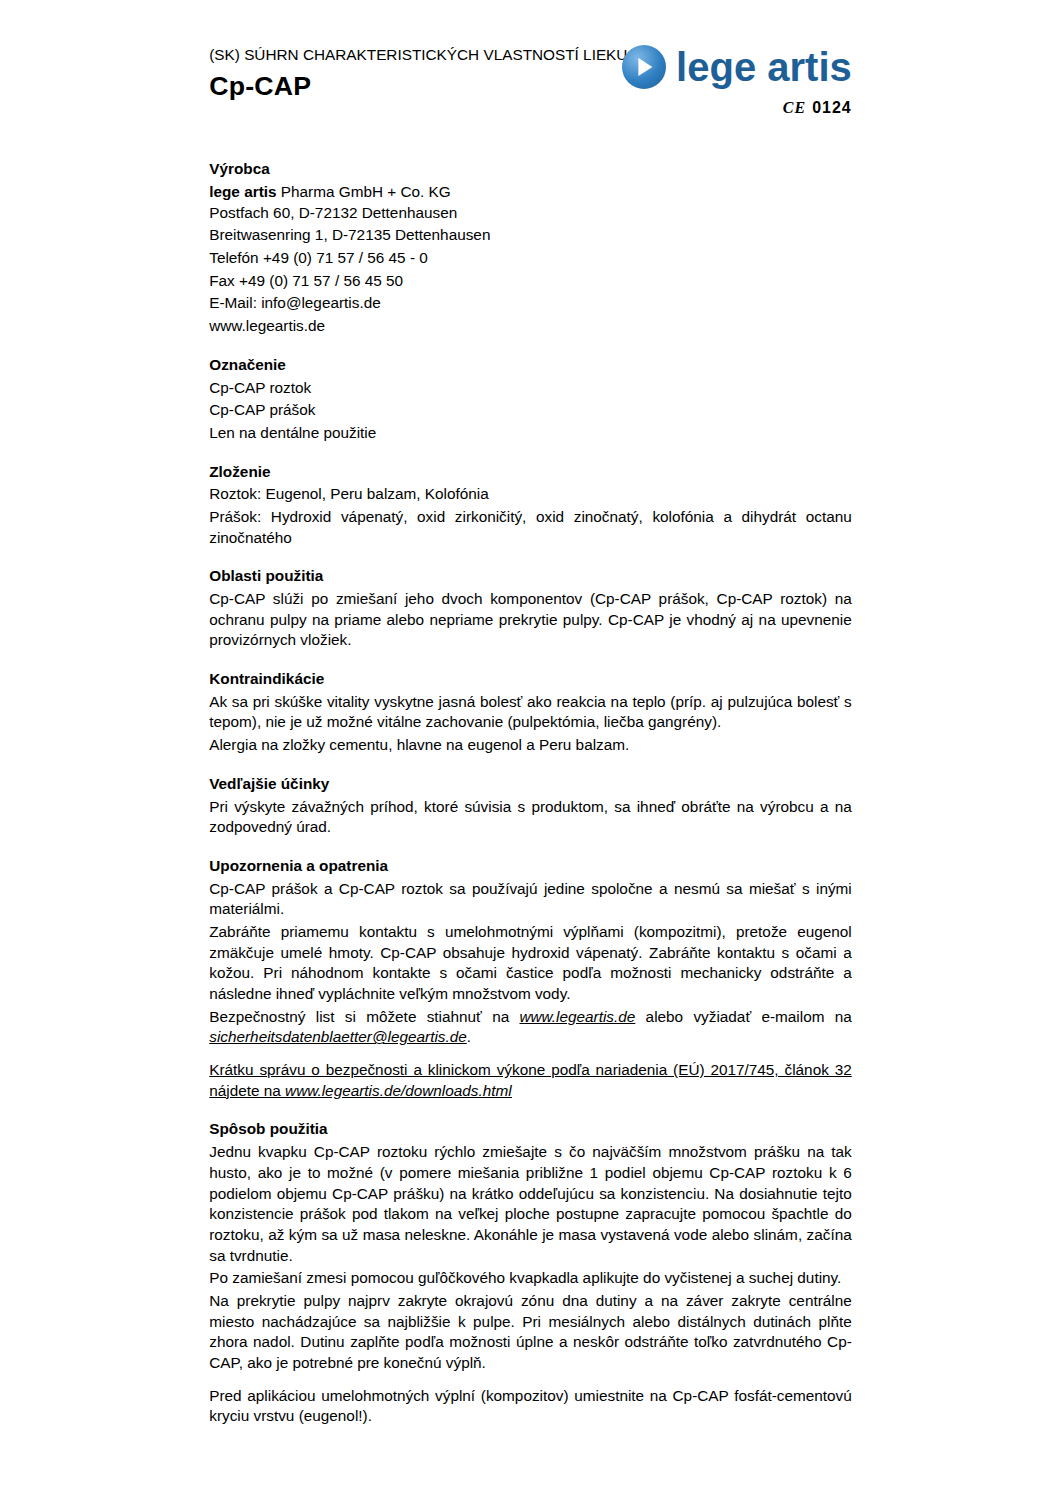lege artis
CE0124
(SK) SÚHRN CHARAKTERISTICKÝCH VLASTNOSTÍ LIEKU
Cp-CAP
Výrobca
lege artis Pharma GmbH + Co. KG
Postfach 60, D-72132 Dettenhausen
Breitwasenring 1, D-72135 Dettenhausen
Telefón +49 (0) 71 57 / 56 45 - 0
Fax +49 (0) 71 57 / 56 45 50
E-Mail: info@legeartis.de
www.legeartis.de
Označenie
Cp-CAP roztok
Cp-CAP prášok
Len na dentálne použitie
Zloženie
Roztok: Eugenol, Peru balzam, Kolofónia
Prášok: Hydroxid vápenatý, oxid zirkoničitý, oxid zinočnatý, kolofónia a dihydrát octanu zinočnatého
Oblasti použitia
Cp-CAP slúži po zmiešaní jeho dvoch komponentov (Cp-CAP prášok, Cp-CAP roztok) na ochranu pulpy na priame alebo nepriame prekrytie pulpy. Cp-CAP je vhodný aj na upevnenie provizórnych vložiek.
Kontraindikácie
Ak sa pri skúške vitality vyskytne jasná bolesť ako reakcia na teplo (príp. aj pulzujúca bolesť s tepom), nie je už možné vitálne zachovanie (pulpektómia, liečba gangrény).
Alergia na zložky cementu, hlavne na eugenol a Peru balzam.
Vedľajšie účinky
Pri výskyte závažných príhod, ktoré súvisia s produktom, sa ihneď obráťte na výrobcu a na zodpovedný úrad.
Upozornenia a opatrenia
Cp-CAP prášok a Cp-CAP roztok sa používajú jedine spoločne a nesmú sa miešať s inými materiálmi.
Zabráňte priamemu kontaktu s umelohmotnými výplňami (kompozitmi), pretože eugenol zmäkčuje umelé hmoty. Cp-CAP obsahuje hydroxid vápenatý. Zabráňte kontaktu s očami a kožou. Pri náhodnom kontakte s očami častice podľa možnosti mechanicky odstráňte a následne ihneď vypláchnite veľkým množstvom vody.
Bezpečnostný list si môžete stiahnuť na www.legeartis.de alebo vyžiadať e-mailom na sicherheitsdatenblaetter@legeartis.de.
Krátku správu o bezpečnosti a klinickom výkone podľa nariadenia (EÚ) 2017/745, článok 32 nájdete na www.legeartis.de/downloads.html
Spôsob použitia
Jednu kvapku Cp-CAP roztoku rýchlo zmiešajte s čo najväčším množstvom prášku na tak husto, ako je to možné (v pomere miešania približne 1 podiel objemu Cp-CAP roztoku k 6 podielom objemu Cp-CAP prášku) na krátko oddeľujúcu sa konzistenciu. Na dosiahnutie tejto konzistencie prášok pod tlakom na veľkej ploche postupne zapracujte pomocou špachtle do roztoku, až kým sa už masa neleskne. Akonáhle je masa vystavená vode alebo slinám, začína sa tvrdnutie.
Po zamiešaní zmesi pomocou guľôčkového kvapkadla aplikujte do vyčistenej a suchej dutiny.
Na prekrytie pulpy najprv zakryte okrajovú zónu dna dutiny a na záver zakryte centrálne miesto nachádzajúce sa najbližšie k pulpe. Pri mesiálnych alebo distálnych dutinách plňte zhora nadol. Dutinu zaplňte podľa možnosti úplne a neskôr odstráňte toľko zatvrdnutého Cp-CAP, ako je potrebné pre konečnú výplň.
Pred aplikáciou umelohmotných výplní (kompozitov) umiestnite na Cp-CAP fosfát-cementovú kryciu vrstvu (eugenol!).